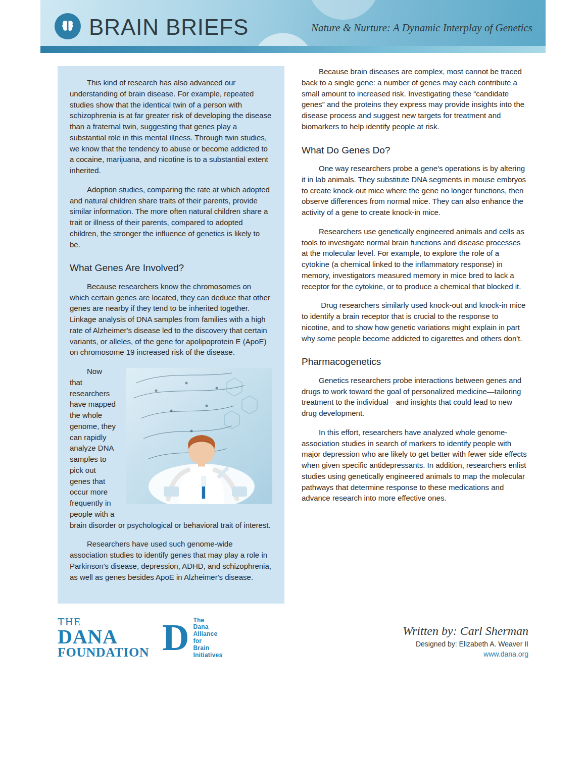BRAIN BRIEFS
Nature & Nurture: A Dynamic Interplay of Genetics
This kind of research has also advanced our understanding of brain disease. For example, repeated studies show that the identical twin of a person with schizophrenia is at far greater risk of developing the disease than a fraternal twin, suggesting that genes play a substantial role in this mental illness. Through twin studies, we know that the tendency to abuse or become addicted to a cocaine, marijuana, and nicotine is to a substantial extent inherited.
Adoption studies, comparing the rate at which adopted and natural children share traits of their parents, provide similar information. The more often natural children share a trait or illness of their parents, compared to adopted children, the stronger the influence of genetics is likely to be.
What Genes Are Involved?
Because researchers know the chromosomes on which certain genes are located, they can deduce that other genes are nearby if they tend to be inherited together. Linkage analysis of DNA samples from families with a high rate of Alzheimer's disease led to the discovery that certain variants, or alleles, of the gene for apolipoprotein E (ApoE) on chromosome 19 increased risk of the disease.
Now that researchers have mapped the whole genome, they can rapidly analyze DNA samples to pick out genes that occur more frequently in people with a brain disorder or psychological or behavioral trait of interest.
Researchers have used such genome-wide association studies to identify genes that may play a role in Parkinson's disease, depression, ADHD, and schizophrenia, as well as genes besides ApoE in Alzheimer's disease.
Because brain diseases are complex, most cannot be traced back to a single gene: a number of genes may each contribute a small amount to increased risk. Investigating these “candidate genes” and the proteins they express may provide insights into the disease process and suggest new targets for treatment and biomarkers to help identify people at risk.
What Do Genes Do?
One way researchers probe a gene's operations is by altering it in lab animals. They substitute DNA segments in mouse embryos to create knock-out mice where the gene no longer functions, then observe differences from normal mice. They can also enhance the activity of a gene to create knock-in mice.
Researchers use genetically engineered animals and cells as tools to investigate normal brain functions and disease processes at the molecular level. For example, to explore the role of a cytokine (a chemical linked to the inflammatory response) in memory, investigators measured memory in mice bred to lack a receptor for the cytokine, or to produce a chemical that blocked it.
Drug researchers similarly used knock-out and knock-in mice to identify a brain receptor that is crucial to the response to nicotine, and to show how genetic variations might explain in part why some people become addicted to cigarettes and others don't.
Pharmacogenetics
Genetics researchers probe interactions between genes and drugs to work toward the goal of personalized medicine—tailoring treatment to the individual—and insights that could lead to new drug development.
In this effort, researchers have analyzed whole genome-association studies in search of markers to identify people with major depression who are likely to get better with fewer side effects when given specific antidepressants. In addition, researchers enlist studies using genetically engineered animals to map the molecular pathways that determine response to these medications and advance research into more effective ones.
THE DANA FOUNDATION
D The
Dana
Alliance
for
Brain
Initiatives
Written by: Carl Sherman
Designed by: Elizabeth A. Weaver II
www.dana.org